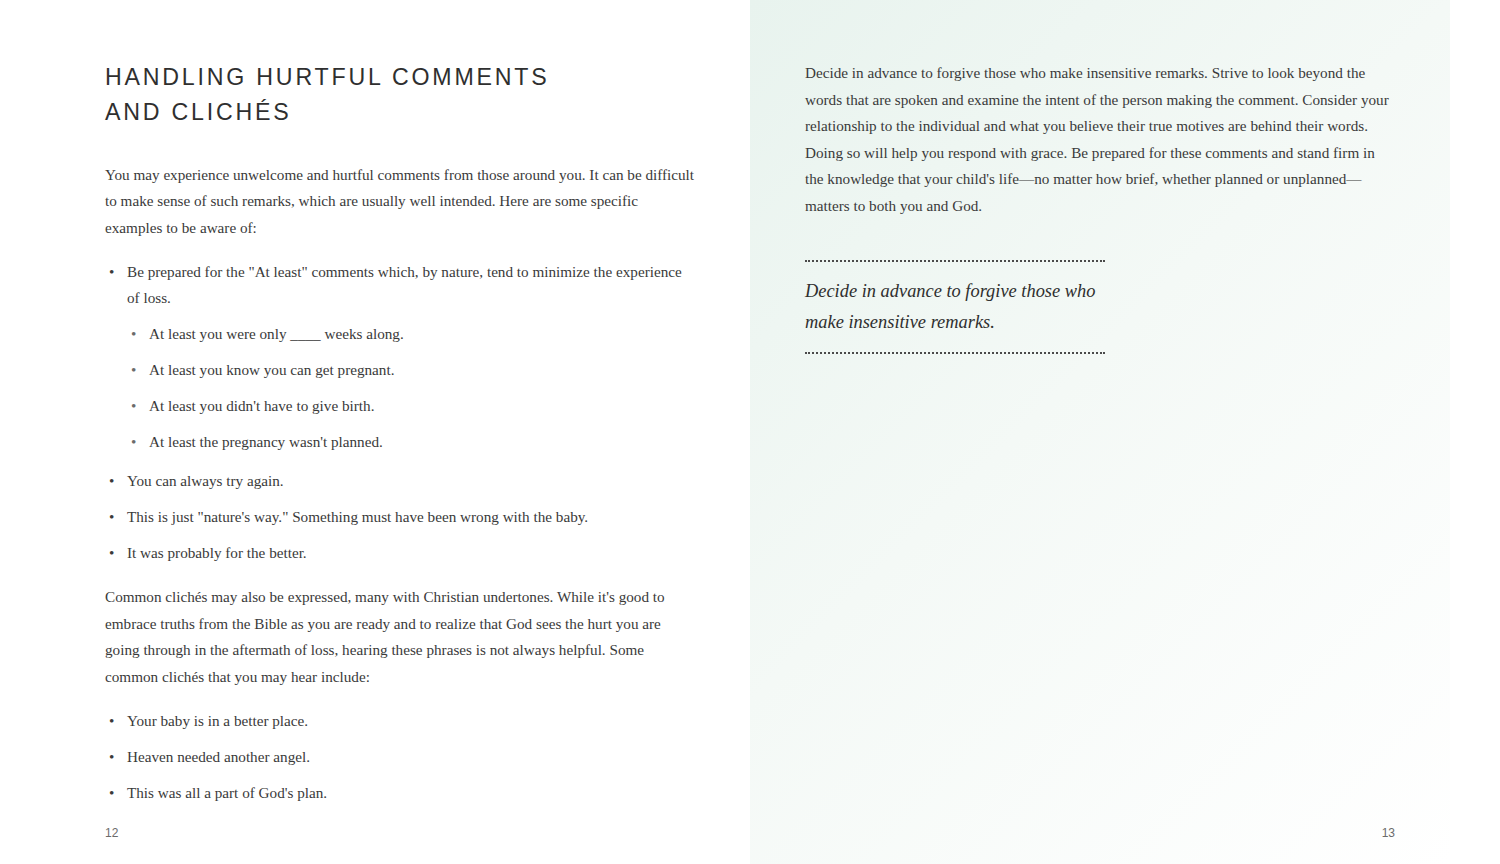Handling Hurtful Comments
and Clichés
You may experience unwelcome and hurtful comments from those around you. It can be difficult to make sense of such remarks, which are usually well intended. Here are some specific examples to be aware of:
Be prepared for the "At least" comments which, by nature, tend to minimize the experience of loss.
At least you were only ____ weeks along.
At least you know you can get pregnant.
At least you didn't have to give birth.
At least the pregnancy wasn't planned.
You can always try again.
This is just "nature's way." Something must have been wrong with the baby.
It was probably for the better.
Common clichés may also be expressed, many with Christian undertones. While it's good to embrace truths from the Bible as you are ready and to realize that God sees the hurt you are going through in the aftermath of loss, hearing these phrases is not always helpful. Some common clichés that you may hear include:
Your baby is in a better place.
Heaven needed another angel.
This was all a part of God's plan.
12
Decide in advance to forgive those who make insensitive remarks. Strive to look beyond the words that are spoken and examine the intent of the person making the comment. Consider your relationship to the individual and what you believe their true motives are behind their words. Doing so will help you respond with grace. Be prepared for these comments and stand firm in the knowledge that your child's life—no matter how brief, whether planned or unplanned—matters to both you and God.
Decide in advance to forgive those who make insensitive remarks.
13